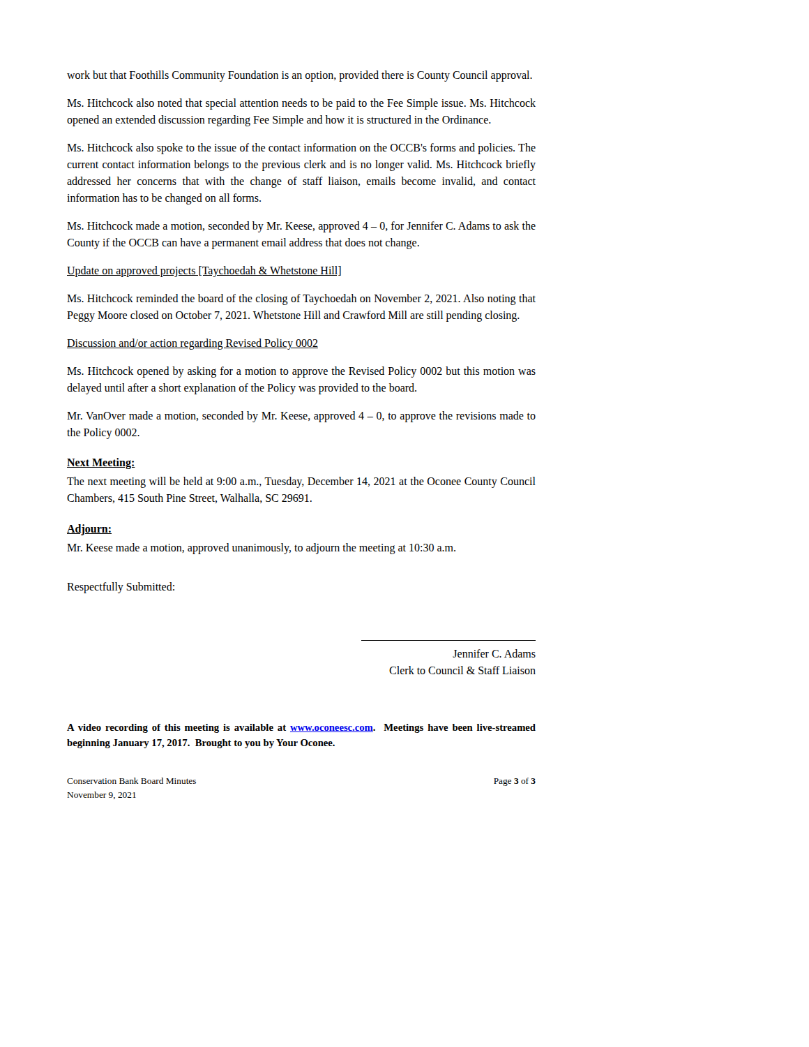work but that Foothills Community Foundation is an option, provided there is County Council approval.
Ms. Hitchcock also noted that special attention needs to be paid to the Fee Simple issue. Ms. Hitchcock opened an extended discussion regarding Fee Simple and how it is structured in the Ordinance.
Ms. Hitchcock also spoke to the issue of the contact information on the OCCB's forms and policies. The current contact information belongs to the previous clerk and is no longer valid. Ms. Hitchcock briefly addressed her concerns that with the change of staff liaison, emails become invalid, and contact information has to be changed on all forms.
Ms. Hitchcock made a motion, seconded by Mr. Keese, approved 4 – 0, for Jennifer C. Adams to ask the County if the OCCB can have a permanent email address that does not change.
Update on approved projects [Taychoedah & Whetstone Hill]
Ms. Hitchcock reminded the board of the closing of Taychoedah on November 2, 2021. Also noting that Peggy Moore closed on October 7, 2021. Whetstone Hill and Crawford Mill are still pending closing.
Discussion and/or action regarding Revised Policy 0002
Ms. Hitchcock opened by asking for a motion to approve the Revised Policy 0002 but this motion was delayed until after a short explanation of the Policy was provided to the board.
Mr. VanOver made a motion, seconded by Mr. Keese, approved 4 – 0, to approve the revisions made to the Policy 0002.
Next Meeting:
The next meeting will be held at 9:00 a.m., Tuesday, December 14, 2021 at the Oconee County Council Chambers, 415 South Pine Street, Walhalla, SC 29691.
Adjourn:
Mr. Keese made a motion, approved unanimously, to adjourn the meeting at 10:30 a.m.
Respectfully Submitted:
Jennifer C. Adams
Clerk to Council & Staff Liaison
A video recording of this meeting is available at www.oconeesc.com. Meetings have been live-streamed beginning January 17, 2017. Brought to you by Your Oconee.
Conservation Bank Board Minutes
November 9, 2021
Page 3 of 3